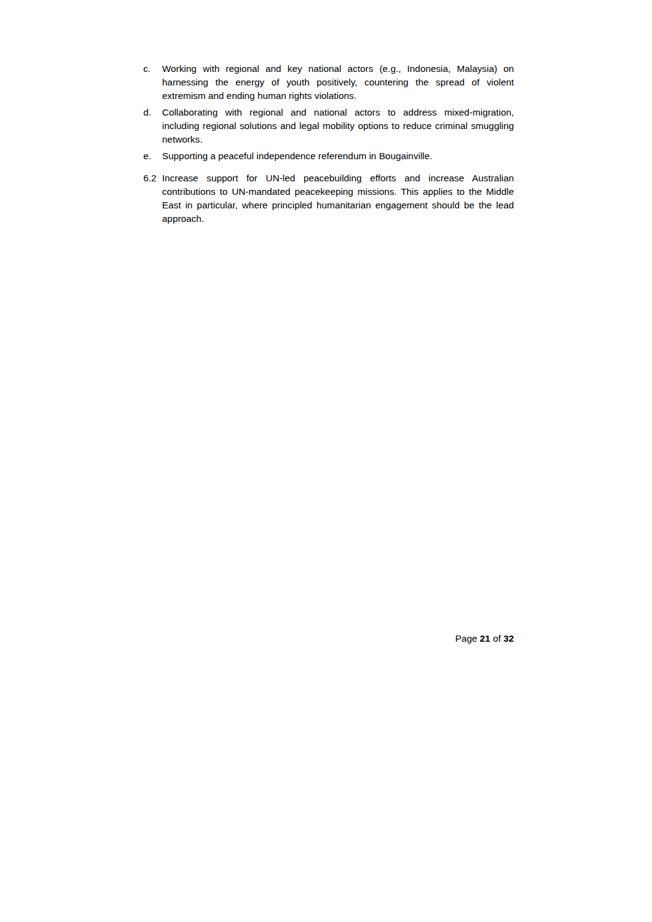c. Working with regional and key national actors (e.g., Indonesia, Malaysia) on harnessing the energy of youth positively, countering the spread of violent extremism and ending human rights violations.
d. Collaborating with regional and national actors to address mixed-migration, including regional solutions and legal mobility options to reduce criminal smuggling networks.
e. Supporting a peaceful independence referendum in Bougainville.
6.2 Increase support for UN-led peacebuilding efforts and increase Australian contributions to UN-mandated peacekeeping missions. This applies to the Middle East in particular, where principled humanitarian engagement should be the lead approach.
Page 21 of 32